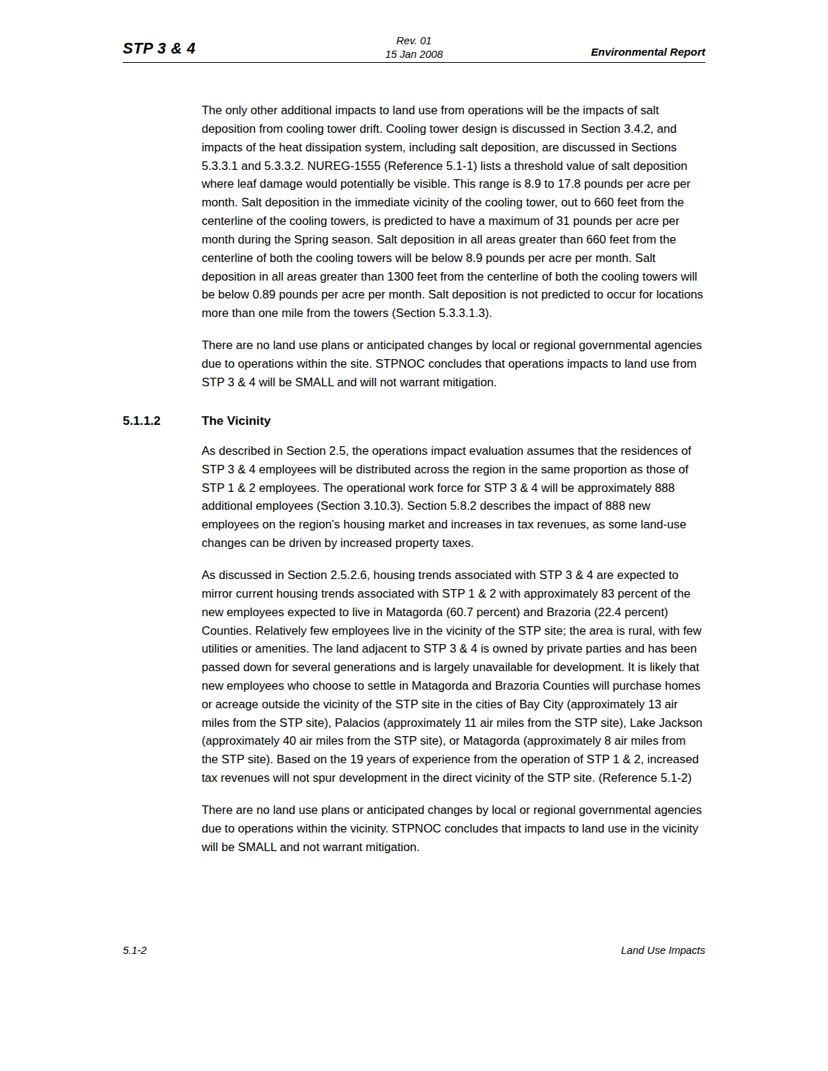Rev. 01
15 Jan 2008
STP 3 & 4
Environmental Report
The only other additional impacts to land use from operations will be the impacts of salt deposition from cooling tower drift. Cooling tower design is discussed in Section 3.4.2, and impacts of the heat dissipation system, including salt deposition, are discussed in Sections 5.3.3.1 and 5.3.3.2. NUREG-1555 (Reference 5.1-1) lists a threshold value of salt deposition where leaf damage would potentially be visible. This range is 8.9 to 17.8 pounds per acre per month. Salt deposition in the immediate vicinity of the cooling tower, out to 660 feet from the centerline of the cooling towers, is predicted to have a maximum of 31 pounds per acre per month during the Spring season. Salt deposition in all areas greater than 660 feet from the centerline of both the cooling towers will be below 8.9 pounds per acre per month. Salt deposition in all areas greater than 1300 feet from the centerline of both the cooling towers will be below 0.89 pounds per acre per month. Salt deposition is not predicted to occur for locations more than one mile from the towers (Section 5.3.3.1.3).
There are no land use plans or anticipated changes by local or regional governmental agencies due to operations within the site. STPNOC concludes that operations impacts to land use from STP 3 & 4 will be SMALL and will not warrant mitigation.
5.1.1.2 The Vicinity
As described in Section 2.5, the operations impact evaluation assumes that the residences of STP 3 & 4 employees will be distributed across the region in the same proportion as those of STP 1 & 2 employees. The operational work force for STP 3 & 4 will be approximately 888 additional employees (Section 3.10.3). Section 5.8.2 describes the impact of 888 new employees on the region's housing market and increases in tax revenues, as some land-use changes can be driven by increased property taxes.
As discussed in Section 2.5.2.6, housing trends associated with STP 3 & 4 are expected to mirror current housing trends associated with STP 1 & 2 with approximately 83 percent of the new employees expected to live in Matagorda (60.7 percent) and Brazoria (22.4 percent) Counties. Relatively few employees live in the vicinity of the STP site; the area is rural, with few utilities or amenities. The land adjacent to STP 3 & 4 is owned by private parties and has been passed down for several generations and is largely unavailable for development. It is likely that new employees who choose to settle in Matagorda and Brazoria Counties will purchase homes or acreage outside the vicinity of the STP site in the cities of Bay City (approximately 13 air miles from the STP site), Palacios (approximately 11 air miles from the STP site), Lake Jackson (approximately 40 air miles from the STP site), or Matagorda (approximately 8 air miles from the STP site). Based on the 19 years of experience from the operation of STP 1 & 2, increased tax revenues will not spur development in the direct vicinity of the STP site. (Reference 5.1-2)
There are no land use plans or anticipated changes by local or regional governmental agencies due to operations within the vicinity. STPNOC concludes that impacts to land use in the vicinity will be SMALL and not warrant mitigation.
5.1-2
Land Use Impacts